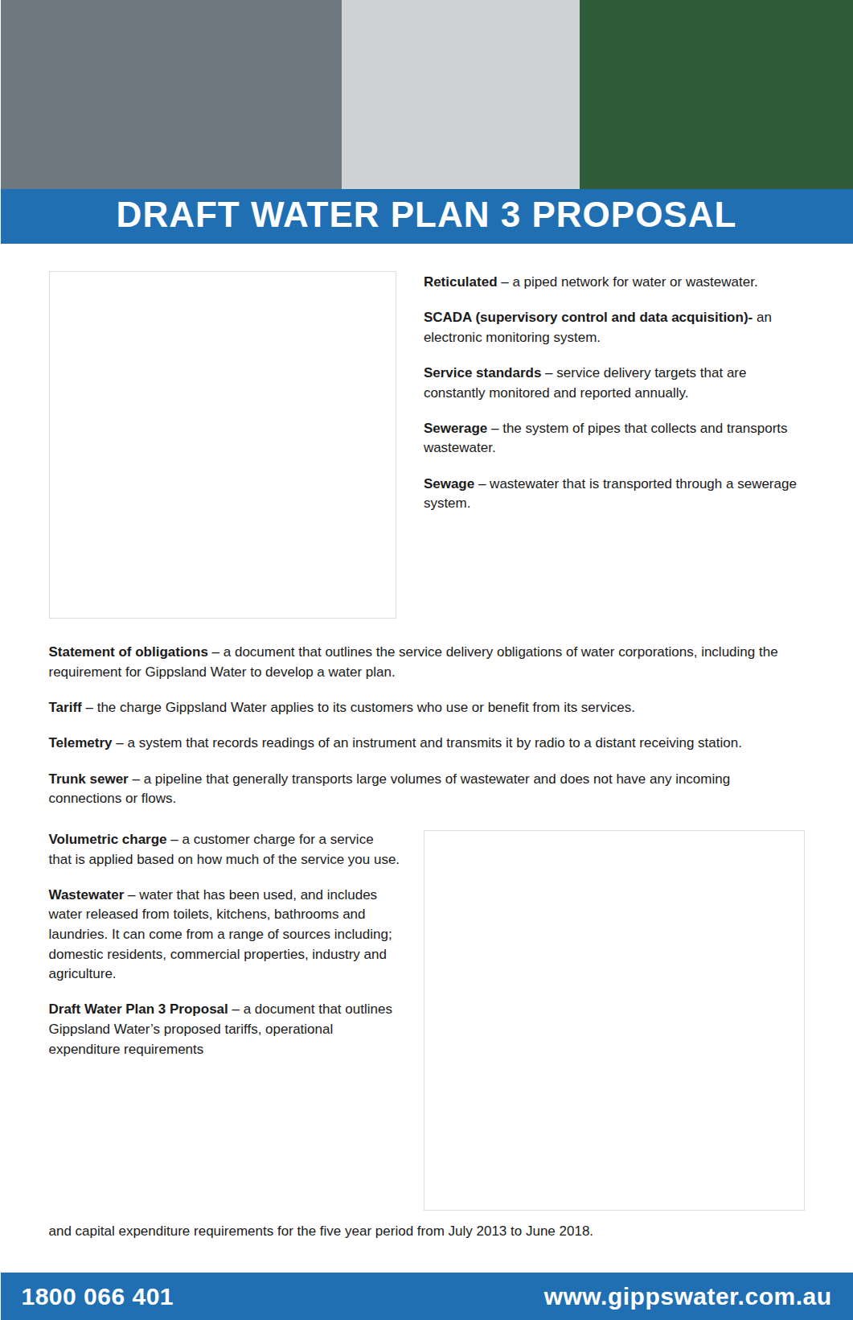Draft Water Plan 3 Proposal
Reticulated
– a piped network for water or wastewater.
SCADA (supervisory control and data acquisition)-
an electronic monitoring system.
Service standards
– service delivery targets that are constantly monitored and reported annually.
Sewerage
– the system of pipes that collects and transports wastewater.
Sewage
– wastewater that is transported through a sewerage system.
Statement of obligations
– a document that outlines the service delivery obligations of water corporations, including the requirement for Gippsland Water to develop a water plan.
Tariff
– the charge Gippsland Water applies to its customers who use or benefit from its services.
Telemetry
– a system that records readings of an instrument and transmits it by radio to a distant receiving station.
Trunk sewer
– a pipeline that generally transports large volumes of wastewater and does not have any incoming connections or flows.
Volumetric charge
– a customer charge for a service that is applied based on how much of the service you use.
Wastewater
– water that has been used, and includes water released from toilets, kitchens, bathrooms and laundries. It can come from a range of sources including; domestic residents, commercial properties, industry and agriculture.
Draft Water Plan 3 Proposal
– a document that outlines Gippsland Water’s proposed tariffs, operational expenditure requirements
and capital expenditure requirements for the five year period from July 2013 to June 2018.
1800 066 401 www.gippswater.com.au